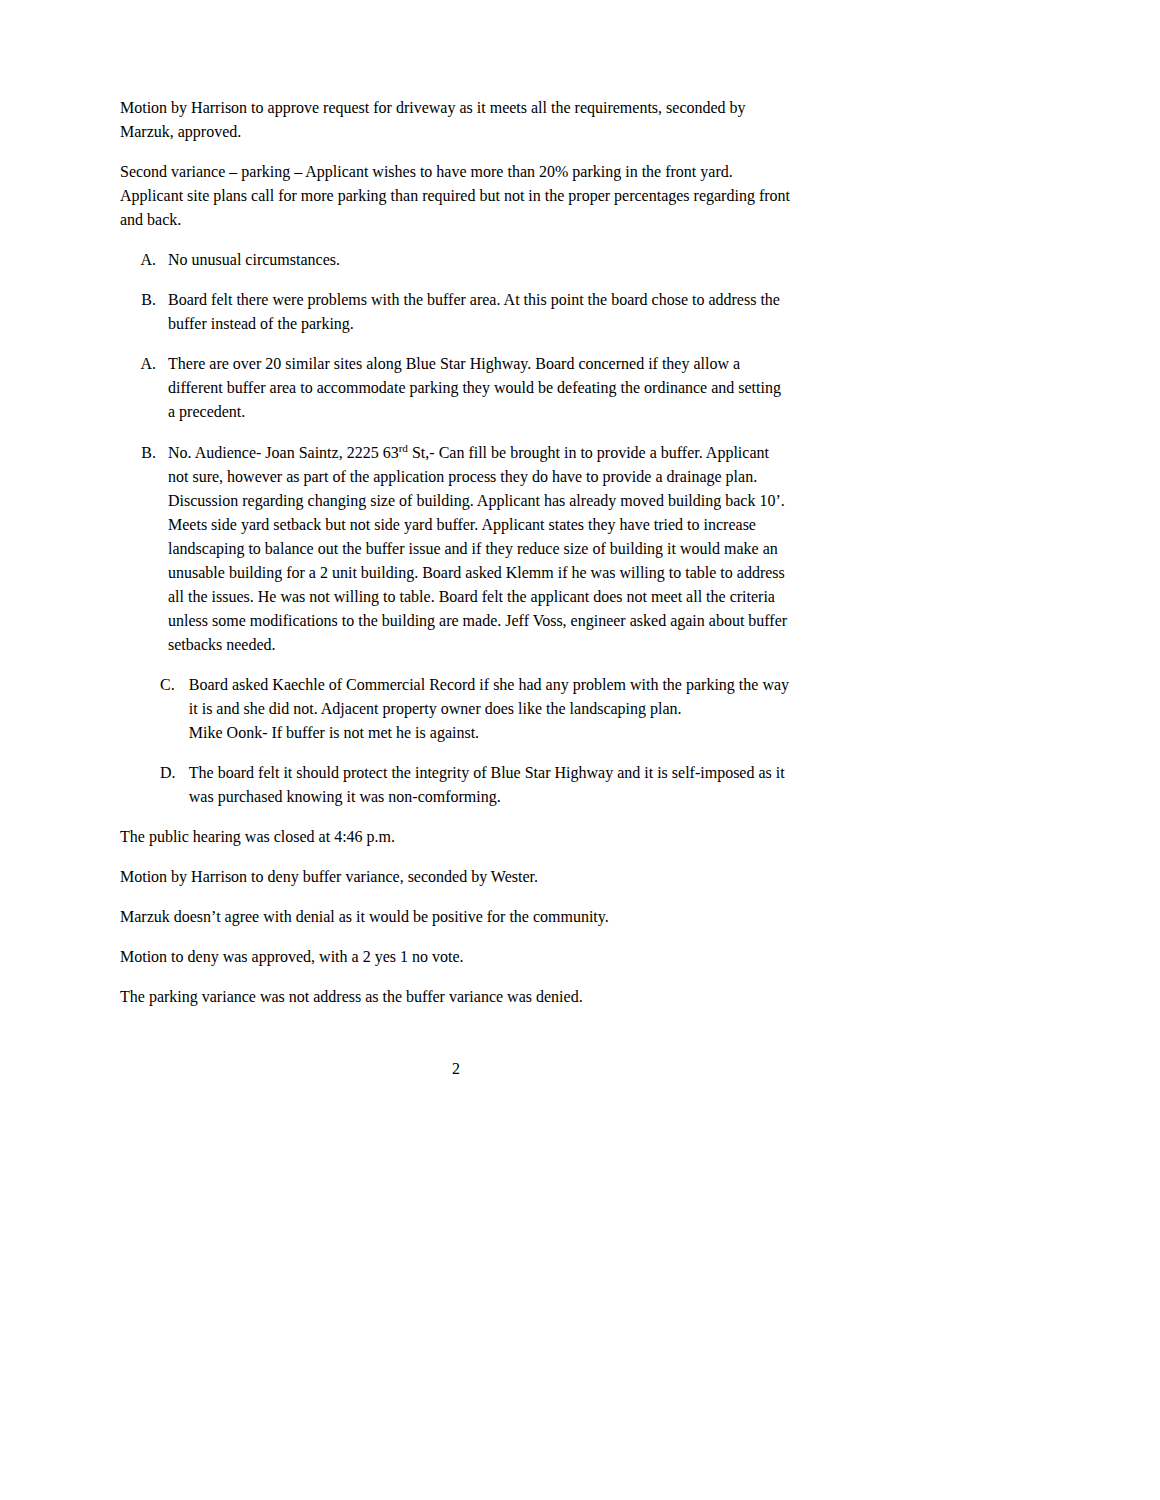Motion by Harrison to approve request for driveway as it meets all the requirements, seconded by Marzuk, approved.
Second variance – parking – Applicant wishes to have more than 20% parking in the front yard. Applicant site plans call for more parking than required but not in the proper percentages regarding front and back.
No unusual circumstances.
Board felt there were problems with the buffer area. At this point the board chose to address the buffer instead of the parking.
There are over 20 similar sites along Blue Star Highway. Board concerned if they allow a different buffer area to accommodate parking they would be defeating the ordinance and setting a precedent.
No. Audience- Joan Saintz, 2225 63rd St,- Can fill be brought in to provide a buffer. Applicant not sure, however as part of the application process they do have to provide a drainage plan. Discussion regarding changing size of building. Applicant has already moved building back 10’. Meets side yard setback but not side yard buffer. Applicant states they have tried to increase landscaping to balance out the buffer issue and if they reduce size of building it would make an unusable building for a 2 unit building. Board asked Klemm if he was willing to table to address all the issues. He was not willing to table. Board felt the applicant does not meet all the criteria unless some modifications to the building are made. Jeff Voss, engineer asked again about buffer setbacks needed.
C.
Board asked Kaechle of Commercial Record if she had any problem with the parking the way it is and she did not. Adjacent property owner does like the landscaping plan.
Mike Oonk- If buffer is not met he is against.
D.
The board felt it should protect the integrity of Blue Star Highway and it is self-imposed as it was purchased knowing it was non-comforming.
The public hearing was closed at 4:46 p.m.
Motion by Harrison to deny buffer variance, seconded by Wester.
Marzuk doesn’t agree with denial as it would be positive for the community.
Motion to deny was approved, with a 2 yes 1 no vote.
The parking variance was not address as the buffer variance was denied.
2